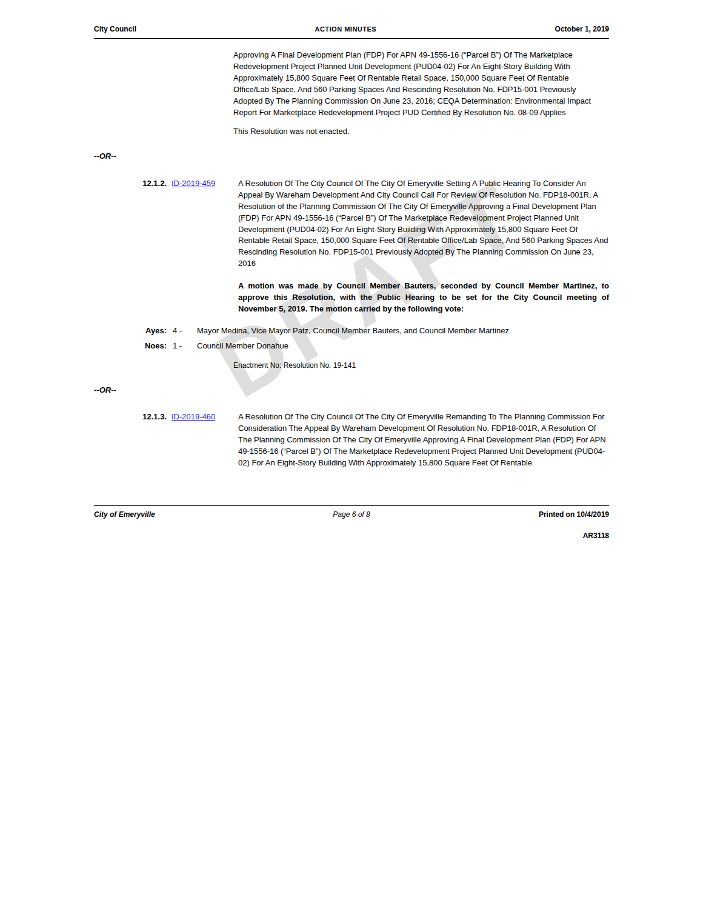City Council
ACTION MINUTES
October 1, 2019
DRAFT
Approving A Final Development Plan (FDP) For APN 49-1556-16 (“Parcel B”) Of The Marketplace Redevelopment Project Planned Unit Development (PUD04-02) For An Eight-Story Building With Approximately 15,800 Square Feet Of Rentable Retail Space, 150,000 Square Feet Of Rentable Office/Lab Space, And 560 Parking Spaces And Rescinding Resolution No. FDP15-001 Previously Adopted By The Planning Commission On June 23, 2016; CEQA Determination: Environmental Impact Report For Marketplace Redevelopment Project PUD Certified By Resolution No. 08-09 Applies
This Resolution was not enacted.
--OR--
12.1.2.
ID-2019-459
A Resolution Of The City Council Of The City Of Emeryville Setting A Public Hearing To Consider An Appeal By Wareham Development And City Council Call For Review Of Resolution No. FDP18-001R, A Resolution of the Planning Commission Of The City Of Emeryville Approving a Final Development Plan (FDP) For APN 49-1556-16 (“Parcel B”) Of The Marketplace Redevelopment Project Planned Unit Development (PUD04-02) For An Eight-Story Building With Approximately 15,800 Square Feet Of Rentable Retail Space, 150,000 Square Feet Of Rentable Office/Lab Space, And 560 Parking Spaces And Rescinding Resolution No. FDP15-001 Previously Adopted By The Planning Commission On June 23, 2016
A motion was made by Council Member Bauters, seconded by Council Member Martinez, to approve this Resolution, with the Public Hearing to be set for the City Council meeting of November 5, 2019. The motion carried by the following vote:
Ayes:
4 -
Mayor Medina, Vice Mayor Patz, Council Member Bauters, and Council Member Martinez
Noes:
1 -
Council Member Donahue
Enactment No: Resolution No. 19-141
--OR--
12.1.3.
ID-2019-460
A Resolution Of The City Council Of The City Of Emeryville Remanding To The Planning Commission For Consideration The Appeal By Wareham Development Of Resolution No. FDP18-001R, A Resolution Of The Planning Commission Of The City Of Emeryville Approving A Final Development Plan (FDP) For APN 49-1556-16 (“Parcel B”) Of The Marketplace Redevelopment Project Planned Unit Development (PUD04-02) For An Eight-Story Building With Approximately 15,800 Square Feet Of Rentable
City of Emeryville
Page 6 of 8
Printed on 10/4/2019
AR3118